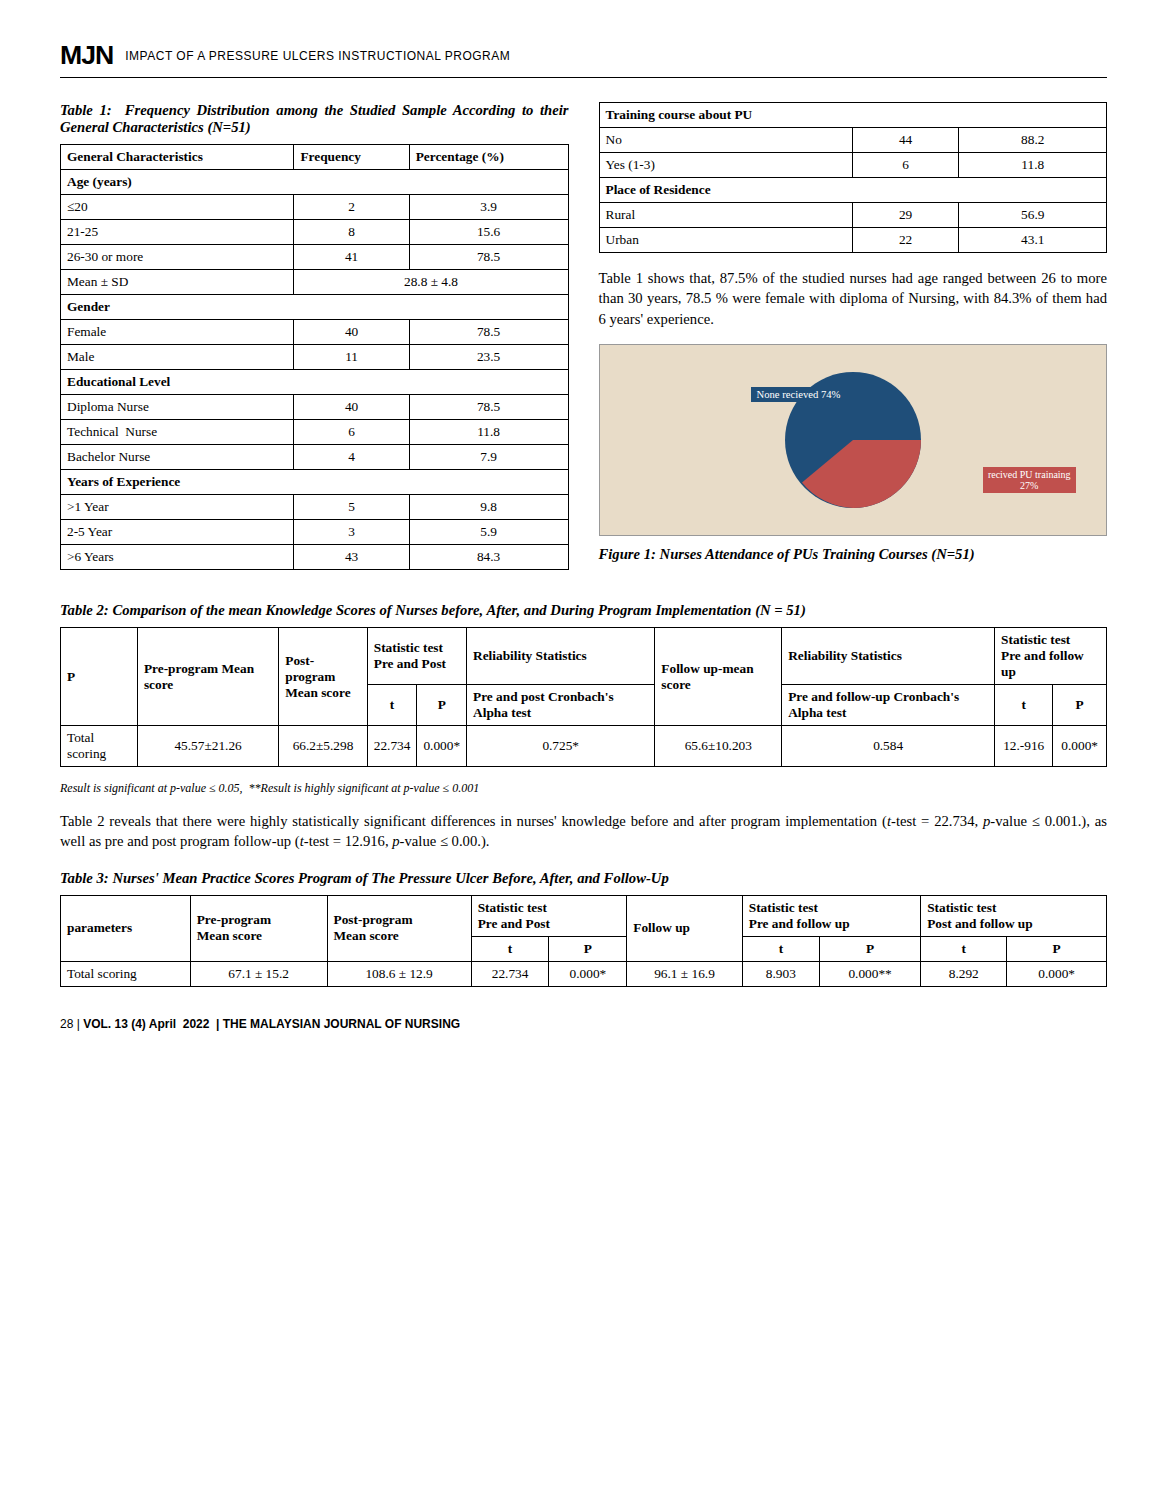MJN
IMPACT OF A PRESSURE ULCERS INSTRUCTIONAL PROGRAM
Table 1: Frequency Distribution among the Studied Sample According to their General Characteristics (N=51)
| General Characteristics | Frequency | Percentage (%) |
| --- | --- | --- |
| Age (years) |
| ≤20 | 2 | 3.9 |
| 21-25 | 8 | 15.6 |
| 26-30 or more | 41 | 78.5 |
| Mean ± SD | 28.8 ± 4.8 |
| Gender |
| Female | 40 | 78.5 |
| Male | 11 | 23.5 |
| Educational Level |
| Diploma Nurse | 40 | 78.5 |
| Technical Nurse | 6 | 11.8 |
| Bachelor Nurse | 4 | 7.9 |
| Years of Experience |
| >1 Year | 5 | 9.8 |
| 2-5 Year | 3 | 5.9 |
| >6 Years | 43 | 84.3 |
| Training course about PU |
| No | 44 | 88.2 |
| Yes (1-3) | 6 | 11.8 |
| Place of Residence |
| Rural | 29 | 56.9 |
| Urban | 22 | 43.1 |
Table 1 shows that, 87.5% of the studied nurses had age ranged between 26 to more than 30 years, 78.5 % were female with diploma of Nursing, with 84.3% of them had 6 years' experience.
None recieved 74%
recived PU trainaing
27%
Figure 1: Nurses Attendance of PUs Training Courses (N=51)
Table 2: Comparison of the mean Knowledge Scores of Nurses before, After, and During Program Implementation (N = 51)
| P | Pre-program Mean score | Post-program Mean score | Statistic test Pre and Post | Reliability Statistics | Follow up-mean score | Reliability Statistics | Statistic test Pre and follow up |
| --- | --- | --- | --- | --- | --- | --- | --- |
| t | P | Pre and post Cronbach's Alpha test | Pre and follow-up Cronbach's Alpha test | t | P |
| Total scoring | 45.57±21.26 | 66.2±5.298 | 22.734 | 0.000* | 0.725* | 65.6±10.203 | 0.584 | 12.-916 | 0.000* |
Result is significant at p-value ≤ 0.05, **Result is highly significant at p-value ≤ 0.001
Table 2 reveals that there were highly statistically significant differences in nurses' knowledge before and after program implementation (t-test = 22.734, p-value ≤ 0.001.), as well as pre and post program follow-up (t-test = 12.916, p-value ≤ 0.00.).
Table 3: Nurses' Mean Practice Scores Program of The Pressure Ulcer Before, After, and Follow-Up
| parameters | Pre-program Mean score | Post-program Mean score | Statistic test Pre and Post | Follow up | Statistic test Pre and follow up | Statistic test Post and follow up |
| --- | --- | --- | --- | --- | --- | --- |
| t | P | t | P | t | P |
| Total scoring | 67.1 ± 15.2 | 108.6 ± 12.9 | 22.734 | 0.000* | 96.1 ± 16.9 | 8.903 | 0.000** | 8.292 | 0.000* |
28 | VOL. 13 (4) April 2022 | THE MALAYSIAN JOURNAL OF NURSING